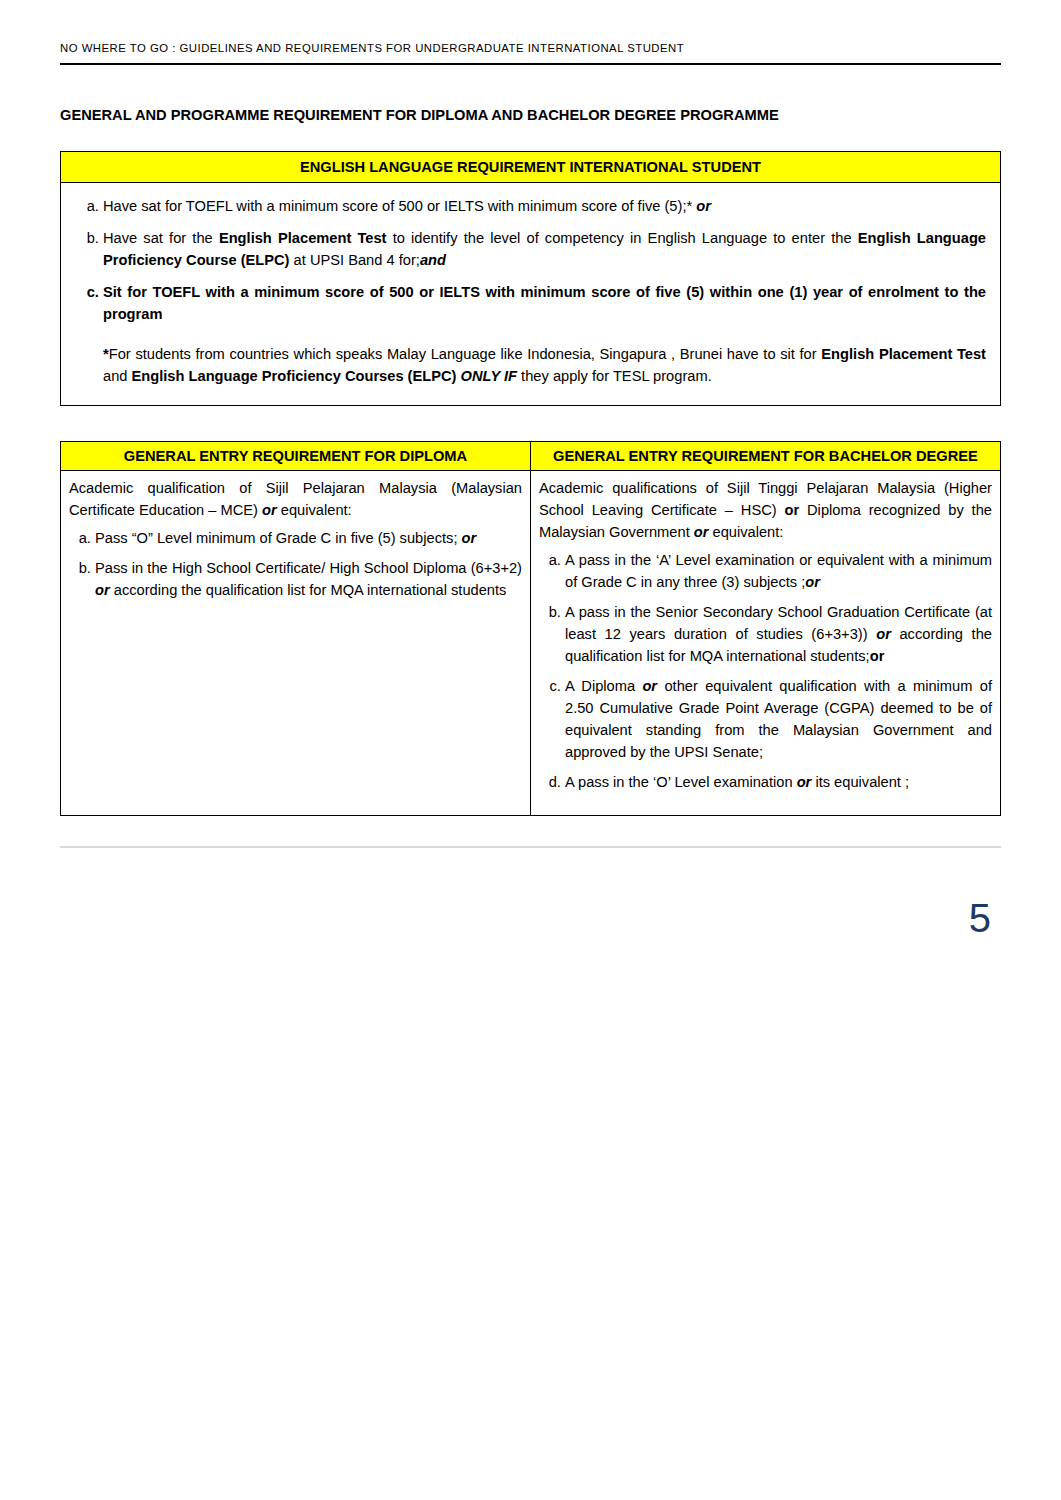NO WHERE TO GO : GUIDELINES AND REQUIREMENTS FOR UNDERGRADUATE INTERNATIONAL STUDENT
GENERAL AND PROGRAMME REQUIREMENT FOR DIPLOMA AND BACHELOR DEGREE PROGRAMME
ENGLISH LANGUAGE REQUIREMENT INTERNATIONAL STUDENT
Have sat for TOEFL with a minimum score of 500 or IELTS with minimum score of five (5);* or
Have sat for the English Placement Test to identify the level of competency in English Language to enter the English Language Proficiency Course (ELPC) at UPSI Band 4 for;and
Sit for TOEFL with a minimum score of 500 or IELTS with minimum score of five (5) within one (1) year of enrolment to the program
*For students from countries which speaks Malay Language like Indonesia, Singapura , Brunei have to sit for English Placement Test and English Language Proficiency Courses (ELPC) ONLY IF they apply for TESL program.
| GENERAL ENTRY REQUIREMENT FOR DIPLOMA | GENERAL ENTRY REQUIREMENT FOR BACHELOR DEGREE |
| --- | --- |
| Academic qualification of Sijil Pelajaran Malaysia (Malaysian Certificate Education – MCE) or equivalent: Pass “O” Level minimum of Grade C in five (5) subjects; or Pass in the High School Certificate/ High School Diploma (6+3+2) or according the qualification list for MQA international students | Academic qualifications of Sijil Tinggi Pelajaran Malaysia (Higher School Leaving Certificate – HSC) or Diploma recognized by the Malaysian Government or equivalent: A pass in the ‘A’ Level examination or equivalent with a minimum of Grade C in any three (3) subjects ; or A pass in the Senior Secondary School Graduation Certificate (at least 12 years duration of studies (6+3+3)) or according the qualification list for MQA international students; or A Diploma or other equivalent qualification with a minimum of 2.50 Cumulative Grade Point Average (CGPA) deemed to be of equivalent standing from the Malaysian Government and approved by the UPSI Senate; A pass in the ‘O’ Level examination or its equivalent ; |
5